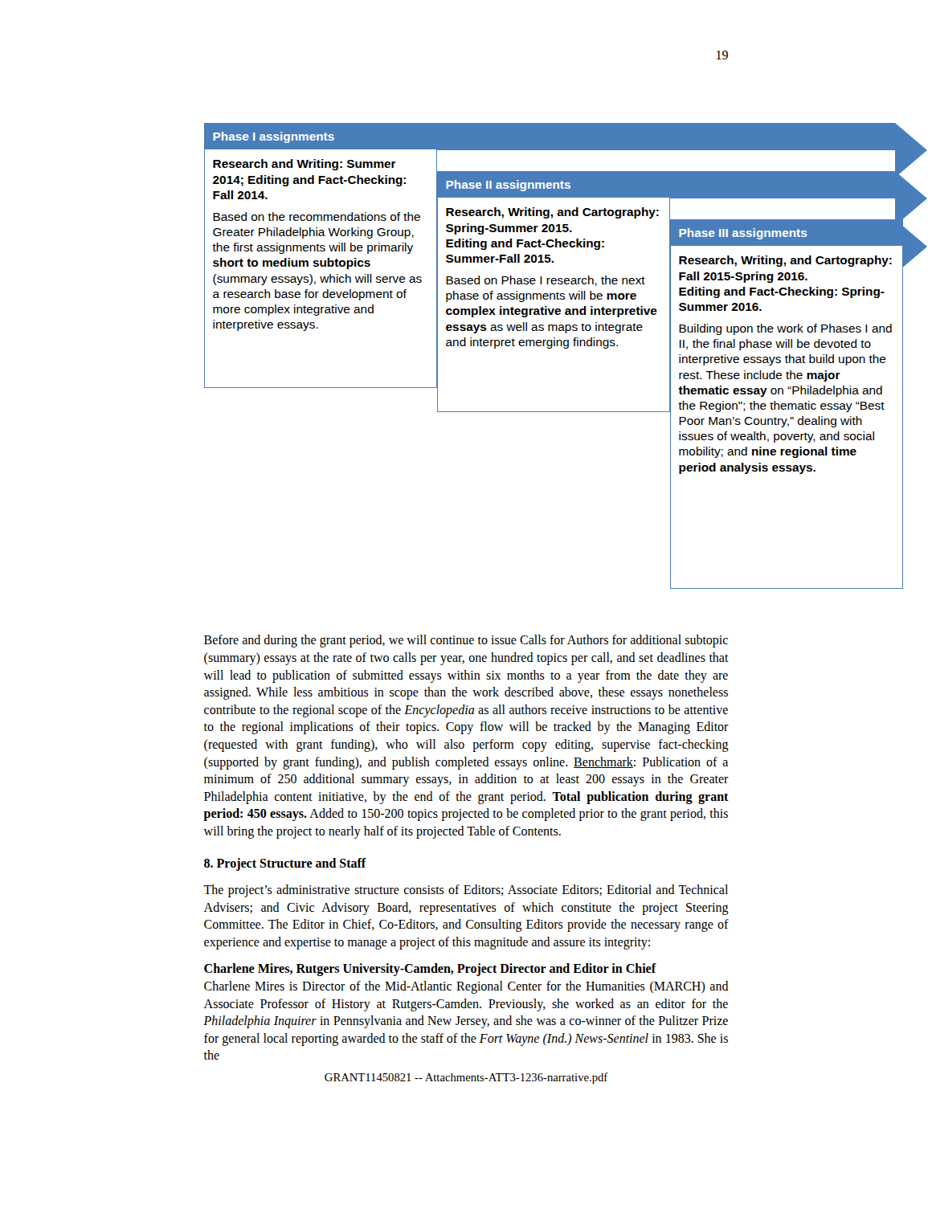19
Phase I assignments
Research and Writing: Summer 2014; Editing and Fact-Checking: Fall 2014.
Based on the recommendations of the Greater Philadelphia Working Group, the first assignments will be primarily short to medium subtopics (summary essays), which will serve as a research base for development of more complex integrative and interpretive essays.
Phase II assignments
Research, Writing, and Cartography: Spring-Summer 2015.
Editing and Fact-Checking: Summer-Fall 2015.
Based on Phase I research, the next phase of assignments will be more complex integrative and interpretive essays as well as maps to integrate and interpret emerging findings.
Phase III assignments
Research, Writing, and Cartography: Fall 2015-Spring 2016.
Editing and Fact-Checking: Spring-Summer 2016.
Building upon the work of Phases I and II, the final phase will be devoted to interpretive essays that build upon the rest. These include the major thematic essay on “Philadelphia and the Region"; the thematic essay “Best Poor Man’s Country,” dealing with issues of wealth, poverty, and social mobility; and nine regional time period analysis essays.
Before and during the grant period, we will continue to issue Calls for Authors for additional subtopic (summary) essays at the rate of two calls per year, one hundred topics per call, and set deadlines that will lead to publication of submitted essays within six months to a year from the date they are assigned. While less ambitious in scope than the work described above, these essays nonetheless contribute to the regional scope of the Encyclopedia as all authors receive instructions to be attentive to the regional implications of their topics. Copy flow will be tracked by the Managing Editor (requested with grant funding), who will also perform copy editing, supervise fact-checking (supported by grant funding), and publish completed essays online. Benchmark: Publication of a minimum of 250 additional summary essays, in addition to at least 200 essays in the Greater Philadelphia content initiative, by the end of the grant period. Total publication during grant period: 450 essays. Added to 150-200 topics projected to be completed prior to the grant period, this will bring the project to nearly half of its projected Table of Contents.
8. Project Structure and Staff
The project’s administrative structure consists of Editors; Associate Editors; Editorial and Technical Advisers; and Civic Advisory Board, representatives of which constitute the project Steering Committee. The Editor in Chief, Co-Editors, and Consulting Editors provide the necessary range of experience and expertise to manage a project of this magnitude and assure its integrity:
Charlene Mires, Rutgers University-Camden, Project Director and Editor in Chief
Charlene Mires is Director of the Mid-Atlantic Regional Center for the Humanities (MARCH) and Associate Professor of History at Rutgers-Camden. Previously, she worked as an editor for the Philadelphia Inquirer in Pennsylvania and New Jersey, and she was a co-winner of the Pulitzer Prize for general local reporting awarded to the staff of the Fort Wayne (Ind.) News-Sentinel in 1983. She is the
GRANT11450821 -- Attachments-ATT3-1236-narrative.pdf